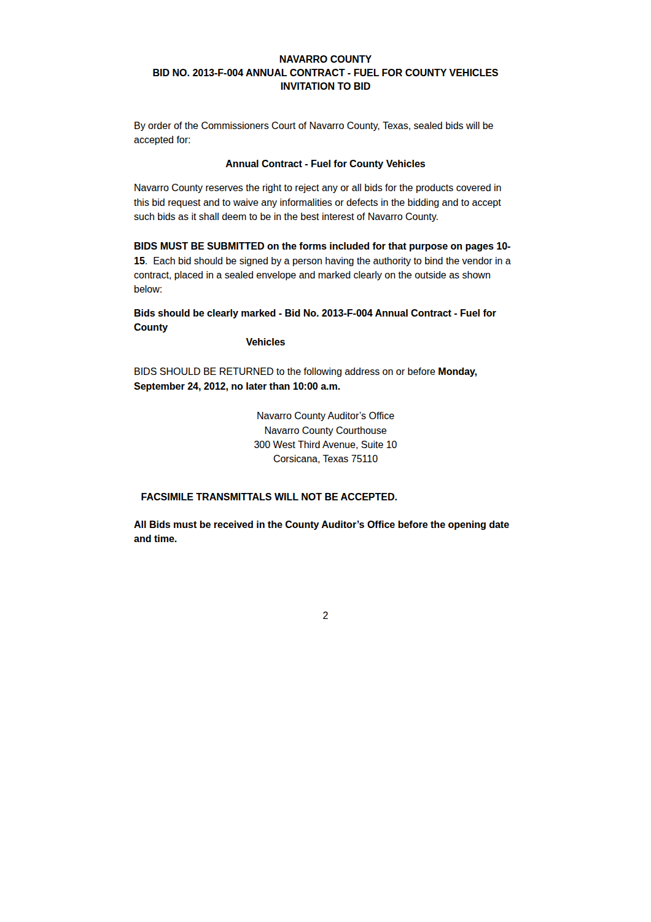NAVARRO COUNTY
BID NO. 2013-F-004 ANNUAL CONTRACT - FUEL FOR COUNTY VEHICLES
INVITATION TO BID
By order of the Commissioners Court of Navarro County, Texas, sealed bids will be accepted for:
Annual Contract - Fuel for County Vehicles
Navarro County reserves the right to reject any or all bids for the products covered in this bid request and to waive any informalities or defects in the bidding and to accept such bids as it shall deem to be in the best interest of Navarro County.
BIDS MUST BE SUBMITTED on the forms included for that purpose on pages 10-15. Each bid should be signed by a person having the authority to bind the vendor in a contract, placed in a sealed envelope and marked clearly on the outside as shown below:
Bids should be clearly marked - Bid No. 2013-F-004 Annual Contract - Fuel for County Vehicles
BIDS SHOULD BE RETURNED to the following address on or before Monday, September 24, 2012, no later than 10:00 a.m.
Navarro County Auditor’s Office
Navarro County Courthouse
300 West Third Avenue, Suite 10
Corsicana, Texas 75110
FACSIMILE TRANSMITTALS WILL NOT BE ACCEPTED.
All Bids must be received in the County Auditor’s Office before the opening date and time.
2